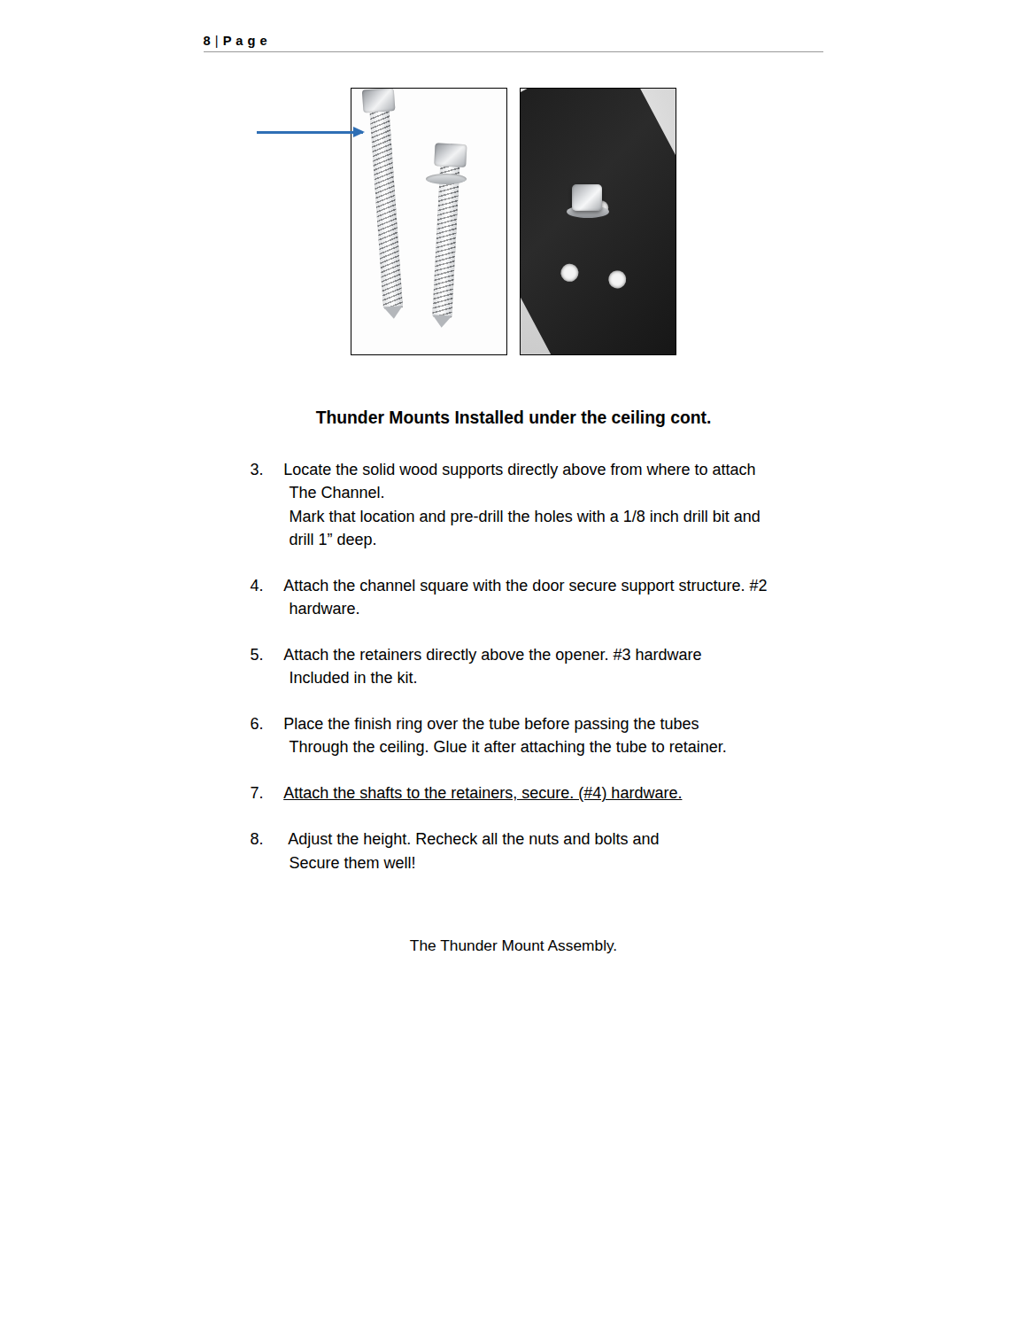8 | P a g e
Thunder Mounts Installed under the ceiling cont.
3. Locate the solid wood supports directly above from where to attach The Channel. Mark that location and pre-drill the holes with a 1/8 inch drill bit and drill 1” deep.
4. Attach the channel square with the door secure support structure. #2 hardware.
5. Attach the retainers directly above the opener. #3 hardware Included in the kit.
6. Place the finish ring over the tube before passing the tubes Through the ceiling. Glue it after attaching the tube to retainer.
7. Attach the shafts to the retainers, secure. (#4) hardware.
8. Adjust the height. Recheck all the nuts and bolts and Secure them well!
The Thunder Mount Assembly.